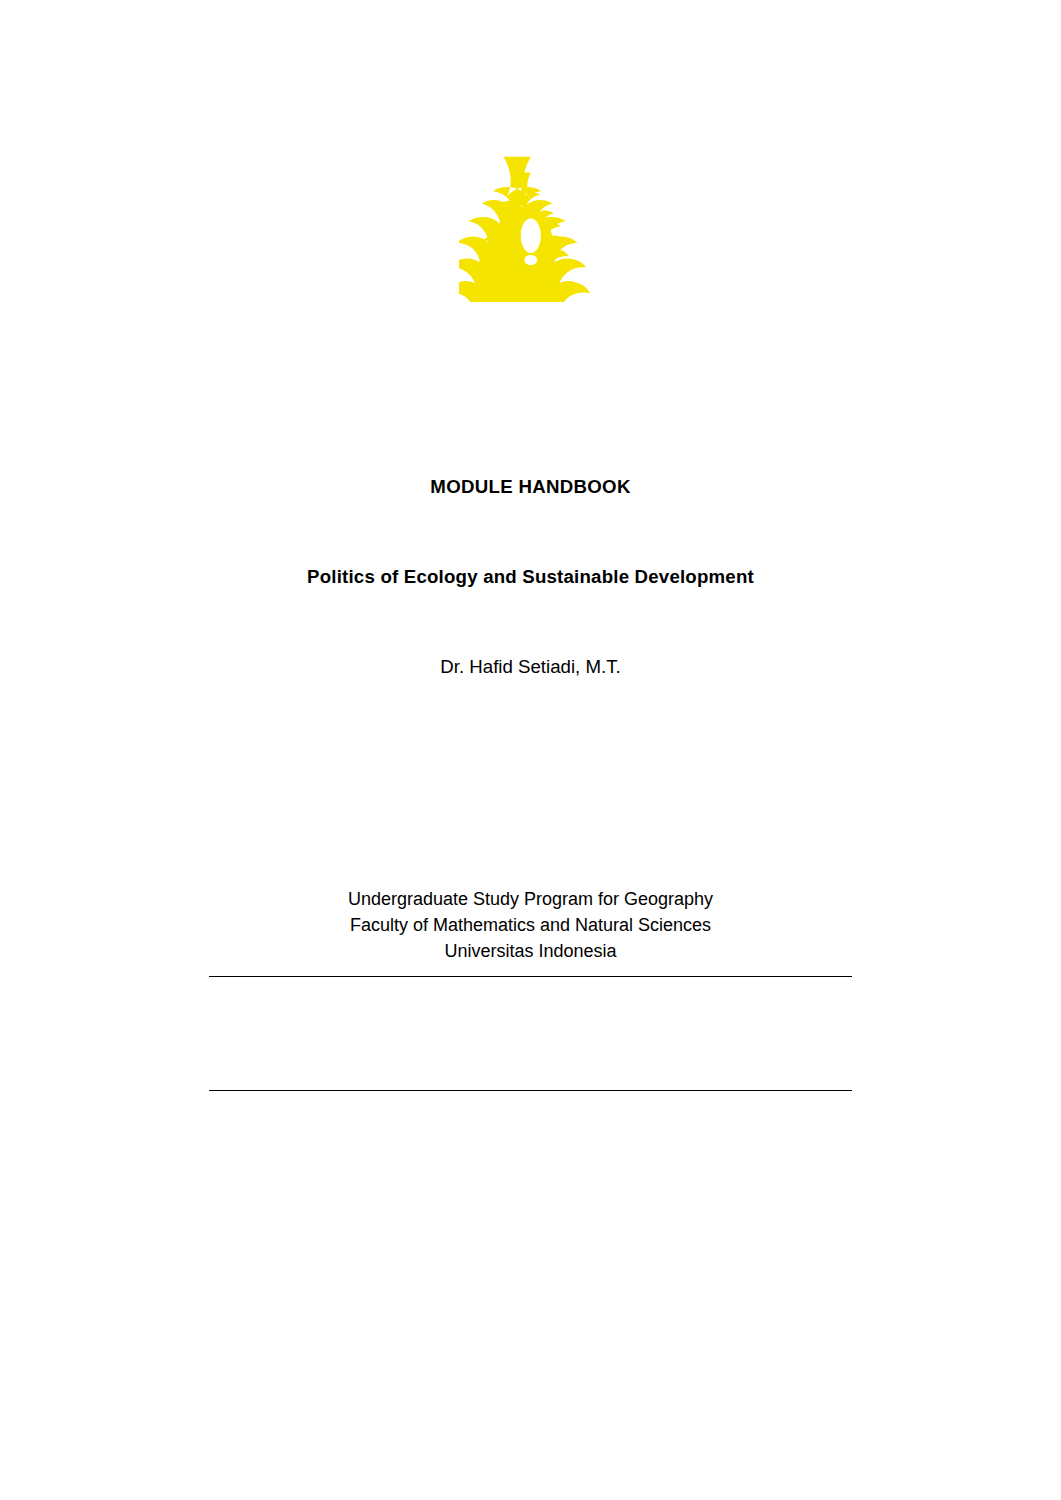MODULE HANDBOOK
Politics of Ecology and Sustainable Development
Dr. Hafid Setiadi, M.T.
Undergraduate Study Program for Geography
Faculty of Mathematics and Natural Sciences
Universitas Indonesia